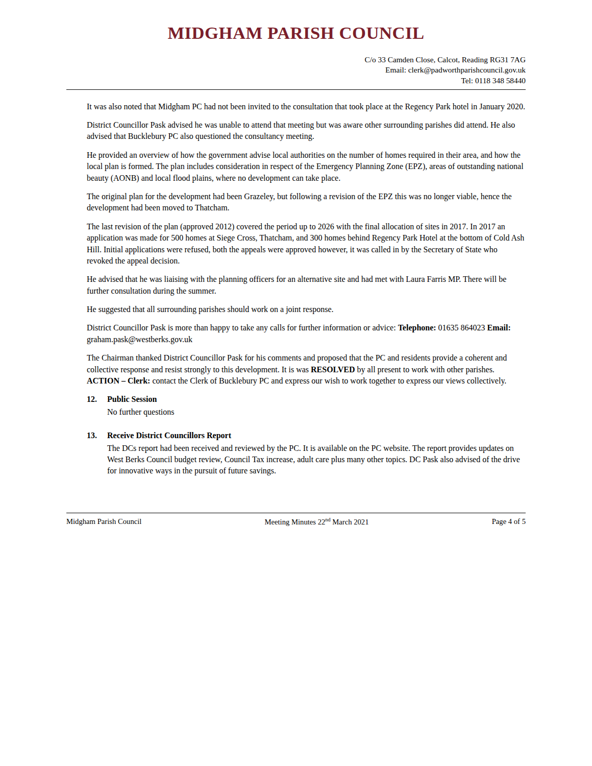MIDGHAM PARISH COUNCIL
C/o 33 Camden Close, Calcot, Reading RG31 7AG
Email: clerk@padworthparishcouncil.gov.uk
Tel: 0118 348 58440
It was also noted that Midgham PC had not been invited to the consultation that took place at the Regency Park hotel in January 2020.
District Councillor Pask advised he was unable to attend that meeting but was aware other surrounding parishes did attend. He also advised that Bucklebury PC also questioned the consultancy meeting.
He provided an overview of how the government advise local authorities on the number of homes required in their area, and how the local plan is formed. The plan includes consideration in respect of the Emergency Planning Zone (EPZ), areas of outstanding national beauty (AONB) and local flood plains, where no development can take place.
The original plan for the development had been Grazeley, but following a revision of the EPZ this was no longer viable, hence the development had been moved to Thatcham.
The last revision of the plan (approved 2012) covered the period up to 2026 with the final allocation of sites in 2017. In 2017 an application was made for 500 homes at Siege Cross, Thatcham, and 300 homes behind Regency Park Hotel at the bottom of Cold Ash Hill. Initial applications were refused, both the appeals were approved however, it was called in by the Secretary of State who revoked the appeal decision.
He advised that he was liaising with the planning officers for an alternative site and had met with Laura Farris MP. There will be further consultation during the summer.
He suggested that all surrounding parishes should work on a joint response.
District Councillor Pask is more than happy to take any calls for further information or advice: Telephone: 01635 864023 Email: graham.pask@westberks.gov.uk
The Chairman thanked District Councillor Pask for his comments and proposed that the PC and residents provide a coherent and collective response and resist strongly to this development. It is was RESOLVED by all present to work with other parishes.
ACTION – Clerk: contact the Clerk of Bucklebury PC and express our wish to work together to express our views collectively.
12.
Public Session
No further questions
13.
Receive District Councillors Report
The DCs report had been received and reviewed by the PC. It is available on the PC website. The report provides updates on West Berks Council budget review, Council Tax increase, adult care plus many other topics. DC Pask also advised of the drive for innovative ways in the pursuit of future savings.
Midgham Parish Council
Meeting Minutes 22nd March 2021
Page 4 of 5